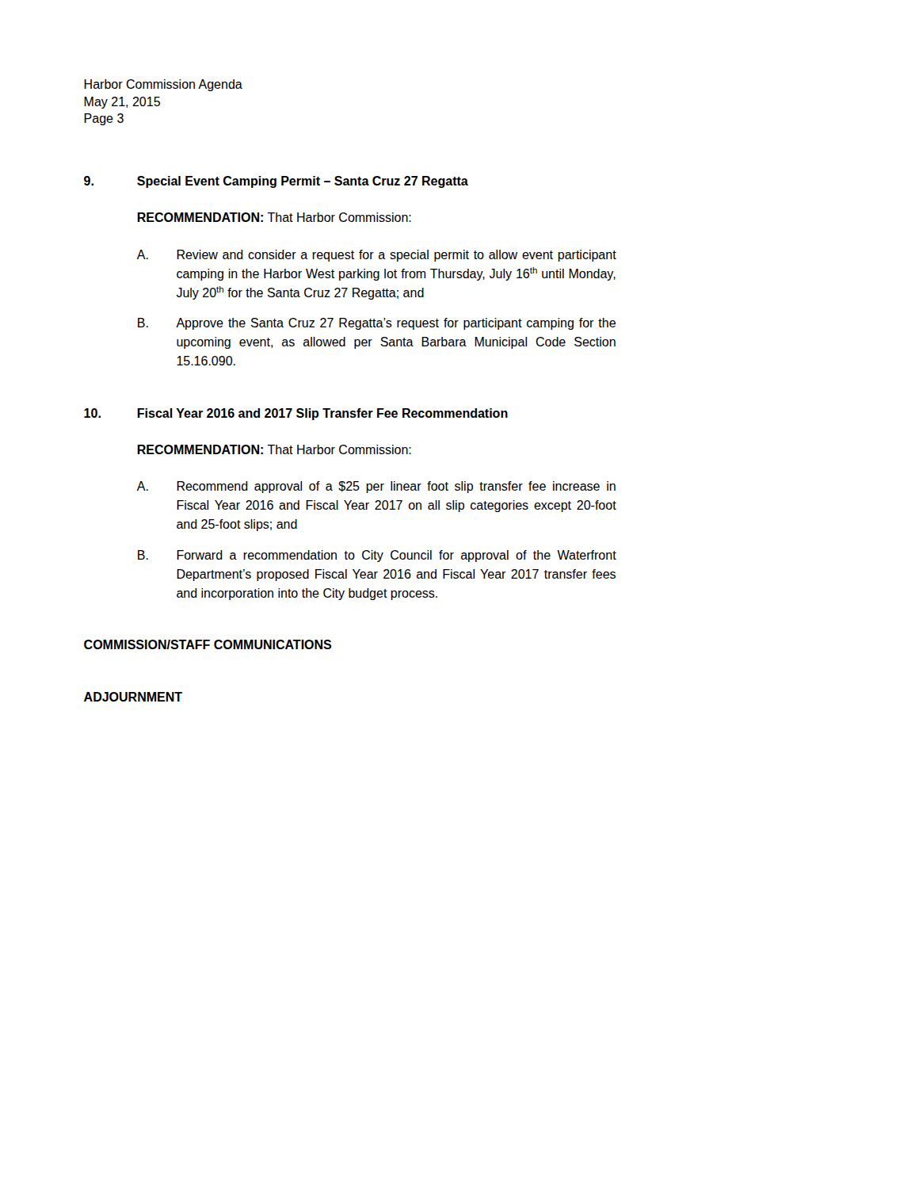Harbor Commission Agenda
May 21, 2015
Page 3
9. Special Event Camping Permit – Santa Cruz 27 Regatta
RECOMMENDATION: That Harbor Commission:
A. Review and consider a request for a special permit to allow event participant camping in the Harbor West parking lot from Thursday, July 16th until Monday, July 20th for the Santa Cruz 27 Regatta; and
B. Approve the Santa Cruz 27 Regatta’s request for participant camping for the upcoming event, as allowed per Santa Barbara Municipal Code Section 15.16.090.
10. Fiscal Year 2016 and 2017 Slip Transfer Fee Recommendation
RECOMMENDATION: That Harbor Commission:
A. Recommend approval of a $25 per linear foot slip transfer fee increase in Fiscal Year 2016 and Fiscal Year 2017 on all slip categories except 20-foot and 25-foot slips; and
B. Forward a recommendation to City Council for approval of the Waterfront Department’s proposed Fiscal Year 2016 and Fiscal Year 2017 transfer fees and incorporation into the City budget process.
COMMISSION/STAFF COMMUNICATIONS
ADJOURNMENT